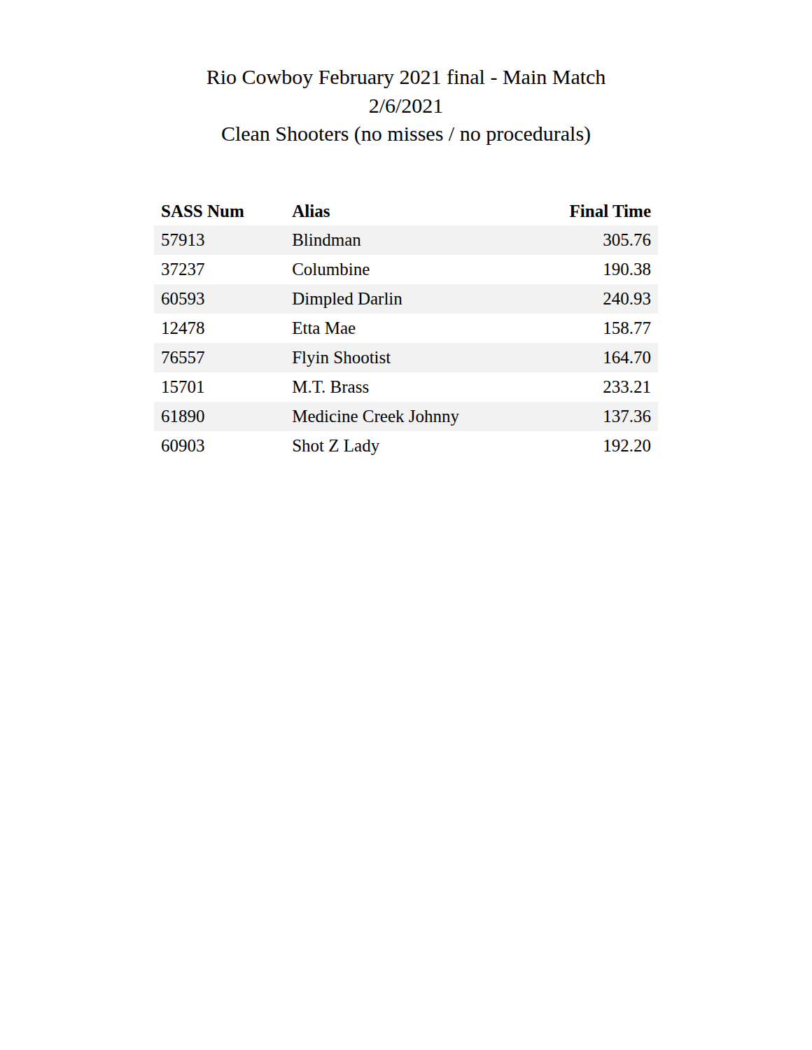Rio Cowboy February 2021 final - Main Match
2/6/2021
Clean Shooters (no misses / no procedurals)
| SASS Num | Alias | Final Time |
| --- | --- | --- |
| 57913 | Blindman | 305.76 |
| 37237 | Columbine | 190.38 |
| 60593 | Dimpled Darlin | 240.93 |
| 12478 | Etta Mae | 158.77 |
| 76557 | Flyin Shootist | 164.70 |
| 15701 | M.T. Brass | 233.21 |
| 61890 | Medicine Creek Johnny | 137.36 |
| 60903 | Shot Z Lady | 192.20 |